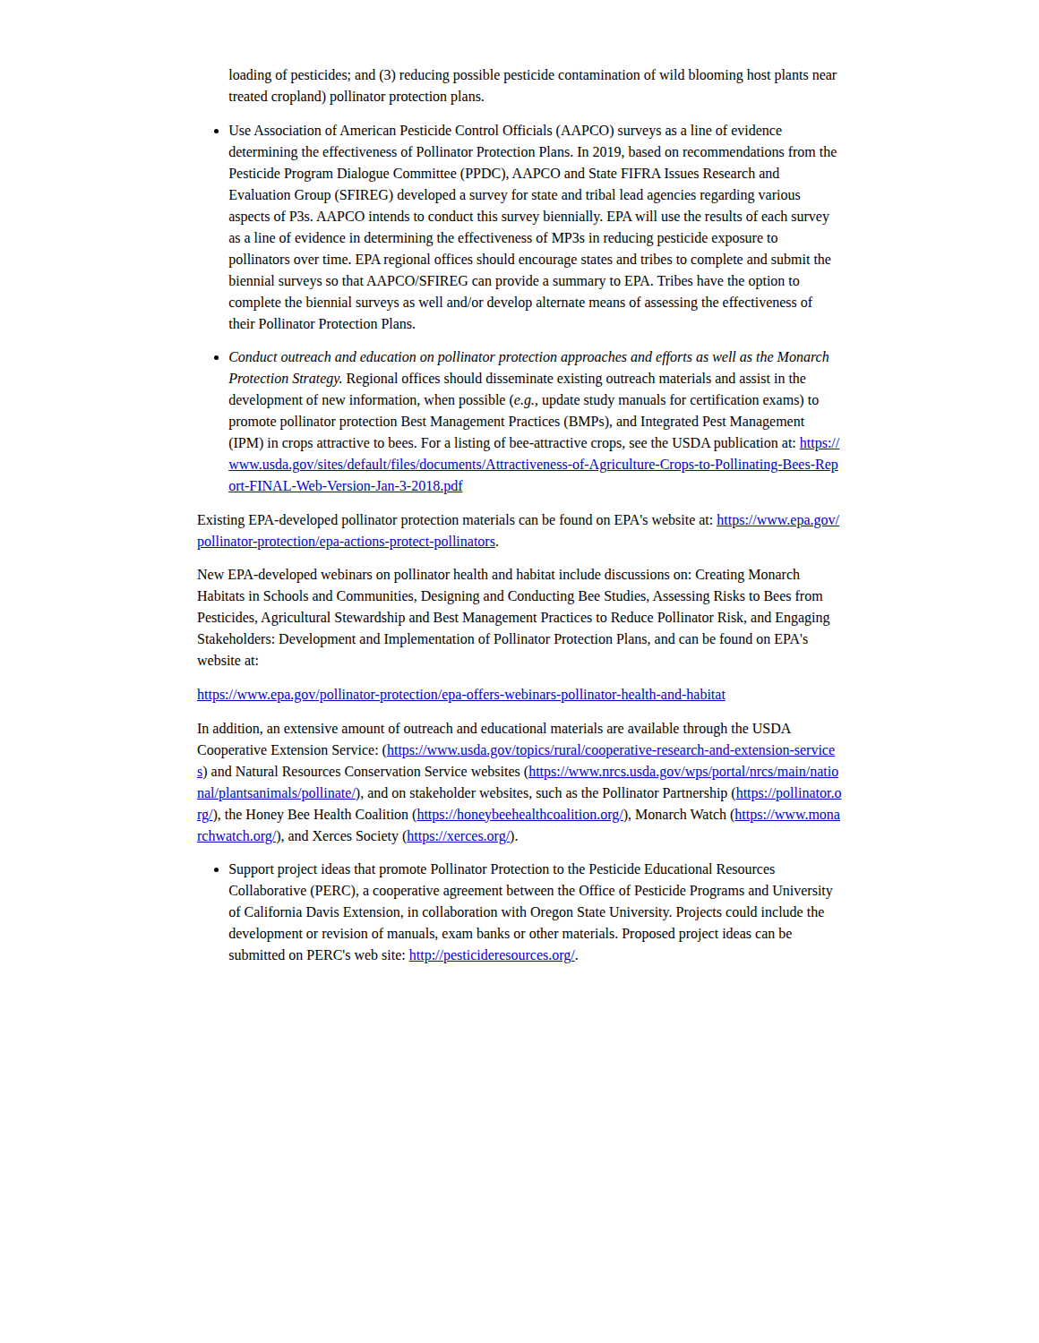loading of pesticides; and (3) reducing possible pesticide contamination of wild blooming host plants near treated cropland) pollinator protection plans.
Use Association of American Pesticide Control Officials (AAPCO) surveys as a line of evidence determining the effectiveness of Pollinator Protection Plans. In 2019, based on recommendations from the Pesticide Program Dialogue Committee (PPDC), AAPCO and State FIFRA Issues Research and Evaluation Group (SFIREG) developed a survey for state and tribal lead agencies regarding various aspects of P3s. AAPCO intends to conduct this survey biennially. EPA will use the results of each survey as a line of evidence in determining the effectiveness of MP3s in reducing pesticide exposure to pollinators over time. EPA regional offices should encourage states and tribes to complete and submit the biennial surveys so that AAPCO/SFIREG can provide a summary to EPA. Tribes have the option to complete the biennial surveys as well and/or develop alternate means of assessing the effectiveness of their Pollinator Protection Plans.
Conduct outreach and education on pollinator protection approaches and efforts as well as the Monarch Protection Strategy. Regional offices should disseminate existing outreach materials and assist in the development of new information, when possible (e.g., update study manuals for certification exams) to promote pollinator protection Best Management Practices (BMPs), and Integrated Pest Management (IPM) in crops attractive to bees. For a listing of bee-attractive crops, see the USDA publication at: https://www.usda.gov/sites/default/files/documents/Attractiveness-of-Agriculture-Crops-to-Pollinating-Bees-Report-FINAL-Web-Version-Jan-3-2018.pdf
Existing EPA-developed pollinator protection materials can be found on EPA's website at: https://www.epa.gov/pollinator-protection/epa-actions-protect-pollinators.
New EPA-developed webinars on pollinator health and habitat include discussions on: Creating Monarch Habitats in Schools and Communities, Designing and Conducting Bee Studies, Assessing Risks to Bees from Pesticides, Agricultural Stewardship and Best Management Practices to Reduce Pollinator Risk, and Engaging Stakeholders: Development and Implementation of Pollinator Protection Plans, and can be found on EPA's website at:
https://www.epa.gov/pollinator-protection/epa-offers-webinars-pollinator-health-and-habitat
In addition, an extensive amount of outreach and educational materials are available through the USDA Cooperative Extension Service: (https://www.usda.gov/topics/rural/cooperative-research-and-extension-services) and Natural Resources Conservation Service websites (https://www.nrcs.usda.gov/wps/portal/nrcs/main/national/plantsanimals/pollinate/), and on stakeholder websites, such as the Pollinator Partnership (https://pollinator.org/), the Honey Bee Health Coalition (https://honeybeehealthcoalition.org/), Monarch Watch (https://www.monarchwatch.org/), and Xerces Society (https://xerces.org/).
Support project ideas that promote Pollinator Protection to the Pesticide Educational Resources Collaborative (PERC), a cooperative agreement between the Office of Pesticide Programs and University of California Davis Extension, in collaboration with Oregon State University. Projects could include the development or revision of manuals, exam banks or other materials. Proposed project ideas can be submitted on PERC's web site: http://pesticideresources.org/.